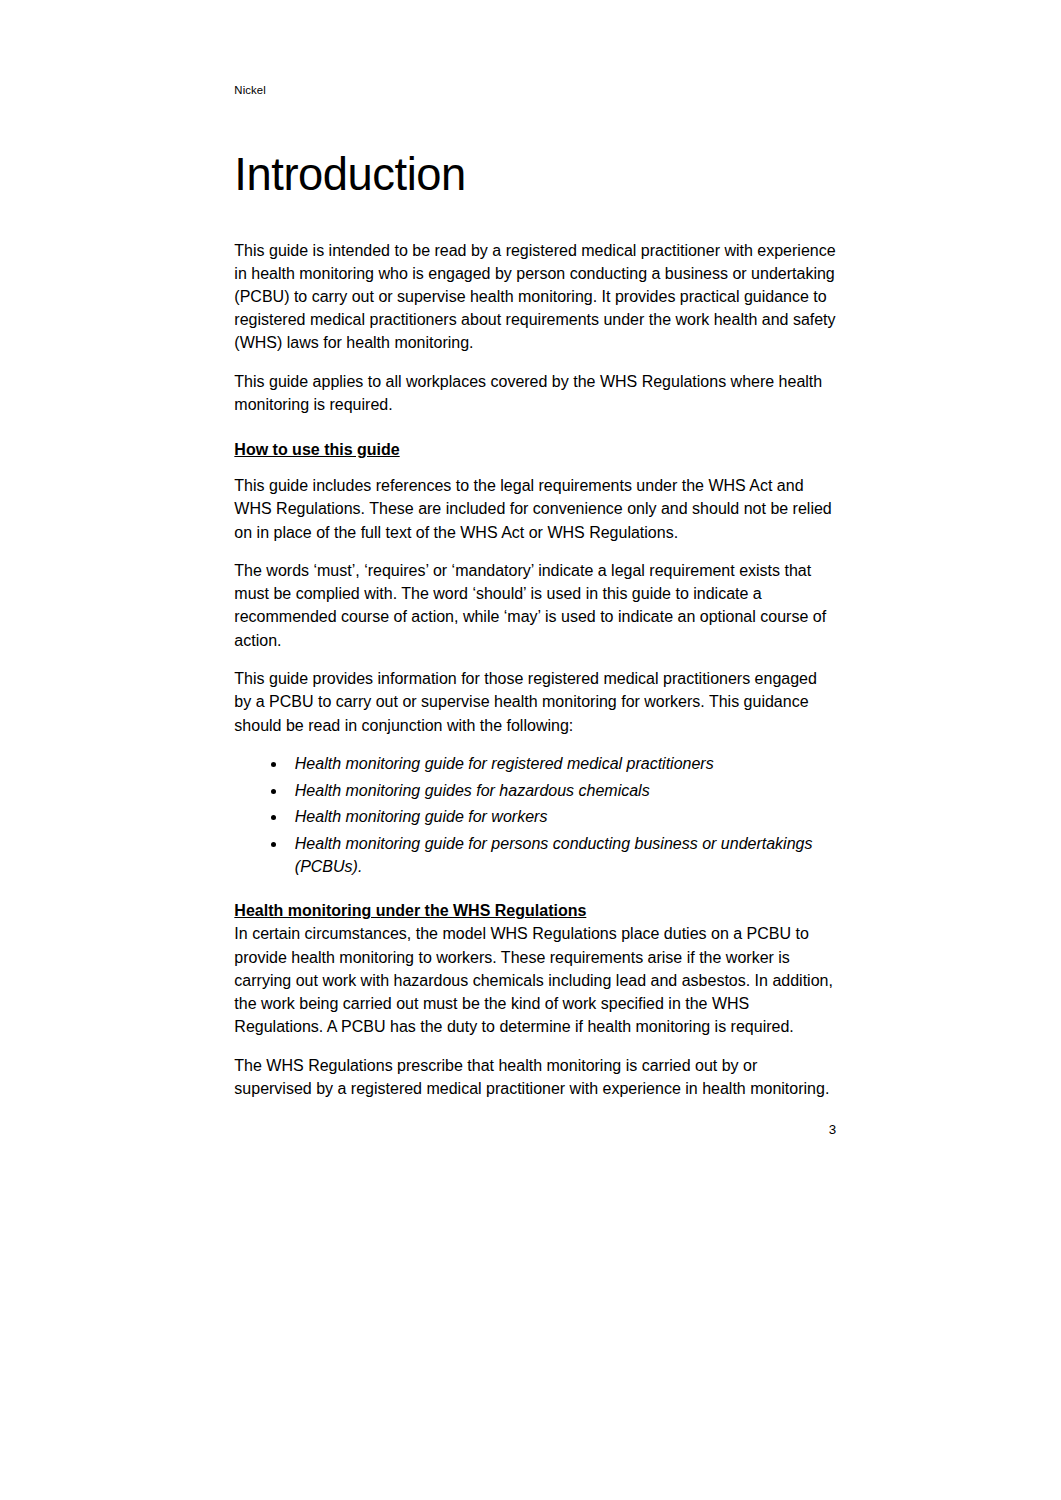Nickel
Introduction
This guide is intended to be read by a registered medical practitioner with experience in health monitoring who is engaged by person conducting a business or undertaking (PCBU) to carry out or supervise health monitoring. It provides practical guidance to registered medical practitioners about requirements under the work health and safety (WHS) laws for health monitoring.
This guide applies to all workplaces covered by the WHS Regulations where health monitoring is required.
How to use this guide
This guide includes references to the legal requirements under the WHS Act and WHS Regulations. These are included for convenience only and should not be relied on in place of the full text of the WHS Act or WHS Regulations.
The words ‘must’, ‘requires’ or ‘mandatory’ indicate a legal requirement exists that must be complied with. The word ‘should’ is used in this guide to indicate a recommended course of action, while ‘may’ is used to indicate an optional course of action.
This guide provides information for those registered medical practitioners engaged by a PCBU to carry out or supervise health monitoring for workers. This guidance should be read in conjunction with the following:
Health monitoring guide for registered medical practitioners
Health monitoring guides for hazardous chemicals
Health monitoring guide for workers
Health monitoring guide for persons conducting business or undertakings (PCBUs).
Health monitoring under the WHS Regulations
In certain circumstances, the model WHS Regulations place duties on a PCBU to provide health monitoring to workers. These requirements arise if the worker is carrying out work with hazardous chemicals including lead and asbestos. In addition, the work being carried out must be the kind of work specified in the WHS Regulations. A PCBU has the duty to determine if health monitoring is required.
The WHS Regulations prescribe that health monitoring is carried out by or supervised by a registered medical practitioner with experience in health monitoring.
3